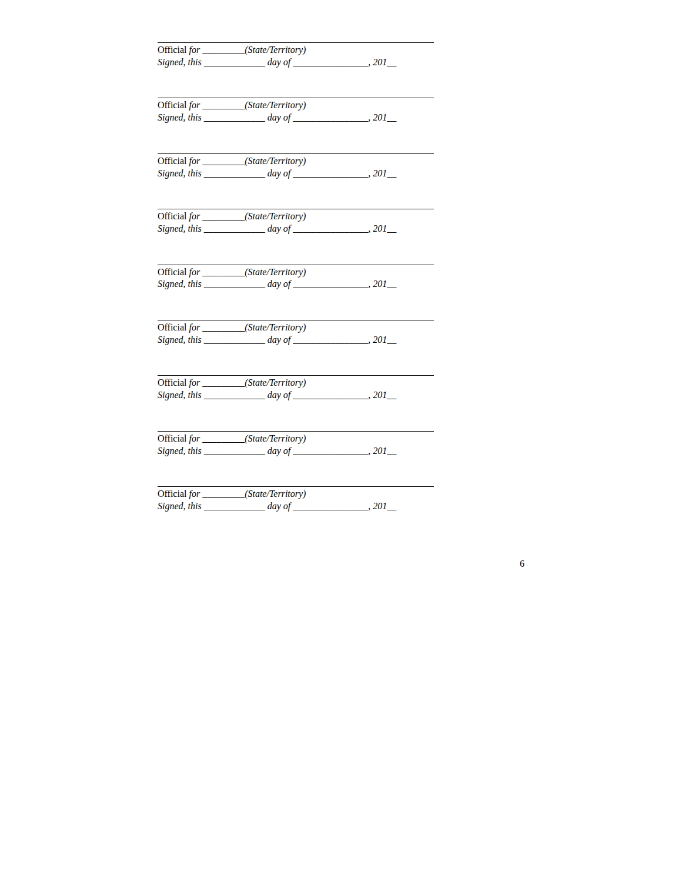Official for _________(State/Territory)
Signed, this _____________ day of ________________, 201__
Official for _________(State/Territory)
Signed, this _____________ day of ________________, 201__
Official for _________(State/Territory)
Signed, this _____________ day of ________________, 201__
Official for _________(State/Territory)
Signed, this _____________ day of ________________, 201__
Official for _________(State/Territory)
Signed, this _____________ day of ________________, 201__
Official for _________(State/Territory)
Signed, this _____________ day of ________________, 201__
Official for _________(State/Territory)
Signed, this _____________ day of ________________, 201__
Official for _________(State/Territory)
Signed, this _____________ day of ________________, 201__
Official for _________(State/Territory)
Signed, this _____________ day of ________________, 201__
6